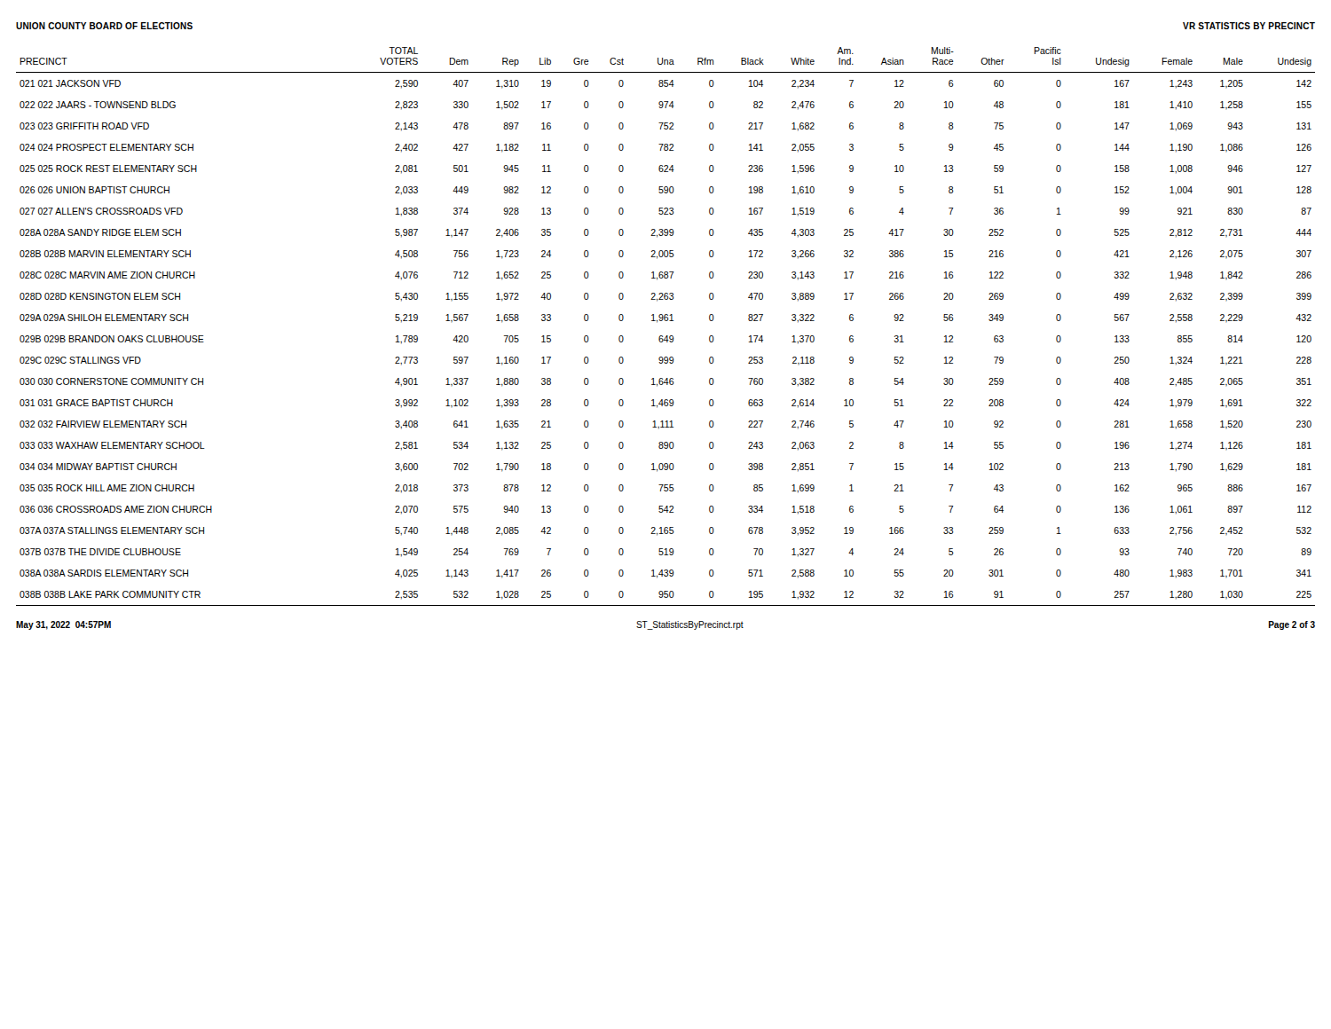UNION COUNTY BOARD OF ELECTIONS
VR STATISTICS BY PRECINCT
| PRECINCT | TOTAL VOTERS | Dem | Rep | Lib | Gre | Cst | Una | Rfm | Black | White | Am. Ind. | Asian | Multi- Race | Other | Pacific Isl | Undesig | Female | Male | Undesig |
| --- | --- | --- | --- | --- | --- | --- | --- | --- | --- | --- | --- | --- | --- | --- | --- | --- | --- | --- | --- |
| 021 021 JACKSON VFD | 2,590 | 407 | 1,310 | 19 | 0 | 0 | 854 | 0 | 104 | 2,234 | 7 | 12 | 6 | 60 | 0 | 167 | 1,243 | 1,205 | 142 |
| 022 022 JAARS - TOWNSEND BLDG | 2,823 | 330 | 1,502 | 17 | 0 | 0 | 974 | 0 | 82 | 2,476 | 6 | 20 | 10 | 48 | 0 | 181 | 1,410 | 1,258 | 155 |
| 023 023 GRIFFITH ROAD VFD | 2,143 | 478 | 897 | 16 | 0 | 0 | 752 | 0 | 217 | 1,682 | 6 | 8 | 8 | 75 | 0 | 147 | 1,069 | 943 | 131 |
| 024 024 PROSPECT ELEMENTARY SCH | 2,402 | 427 | 1,182 | 11 | 0 | 0 | 782 | 0 | 141 | 2,055 | 3 | 5 | 9 | 45 | 0 | 144 | 1,190 | 1,086 | 126 |
| 025 025 ROCK REST ELEMENTARY SCH | 2,081 | 501 | 945 | 11 | 0 | 0 | 624 | 0 | 236 | 1,596 | 9 | 10 | 13 | 59 | 0 | 158 | 1,008 | 946 | 127 |
| 026 026 UNION BAPTIST CHURCH | 2,033 | 449 | 982 | 12 | 0 | 0 | 590 | 0 | 198 | 1,610 | 9 | 5 | 8 | 51 | 0 | 152 | 1,004 | 901 | 128 |
| 027 027 ALLEN'S CROSSROADS VFD | 1,838 | 374 | 928 | 13 | 0 | 0 | 523 | 0 | 167 | 1,519 | 6 | 4 | 7 | 36 | 1 | 99 | 921 | 830 | 87 |
| 028A 028A SANDY RIDGE ELEM SCH | 5,987 | 1,147 | 2,406 | 35 | 0 | 0 | 2,399 | 0 | 435 | 4,303 | 25 | 417 | 30 | 252 | 0 | 525 | 2,812 | 2,731 | 444 |
| 028B 028B MARVIN ELEMENTARY SCH | 4,508 | 756 | 1,723 | 24 | 0 | 0 | 2,005 | 0 | 172 | 3,266 | 32 | 386 | 15 | 216 | 0 | 421 | 2,126 | 2,075 | 307 |
| 028C 028C MARVIN AME ZION CHURCH | 4,076 | 712 | 1,652 | 25 | 0 | 0 | 1,687 | 0 | 230 | 3,143 | 17 | 216 | 16 | 122 | 0 | 332 | 1,948 | 1,842 | 286 |
| 028D 028D KENSINGTON ELEM SCH | 5,430 | 1,155 | 1,972 | 40 | 0 | 0 | 2,263 | 0 | 470 | 3,889 | 17 | 266 | 20 | 269 | 0 | 499 | 2,632 | 2,399 | 399 |
| 029A 029A SHILOH ELEMENTARY SCH | 5,219 | 1,567 | 1,658 | 33 | 0 | 0 | 1,961 | 0 | 827 | 3,322 | 6 | 92 | 56 | 349 | 0 | 567 | 2,558 | 2,229 | 432 |
| 029B 029B BRANDON OAKS CLUBHOUSE | 1,789 | 420 | 705 | 15 | 0 | 0 | 649 | 0 | 174 | 1,370 | 6 | 31 | 12 | 63 | 0 | 133 | 855 | 814 | 120 |
| 029C 029C STALLINGS VFD | 2,773 | 597 | 1,160 | 17 | 0 | 0 | 999 | 0 | 253 | 2,118 | 9 | 52 | 12 | 79 | 0 | 250 | 1,324 | 1,221 | 228 |
| 030 030 CORNERSTONE COMMUNITY CH | 4,901 | 1,337 | 1,880 | 38 | 0 | 0 | 1,646 | 0 | 760 | 3,382 | 8 | 54 | 30 | 259 | 0 | 408 | 2,485 | 2,065 | 351 |
| 031 031 GRACE BAPTIST CHURCH | 3,992 | 1,102 | 1,393 | 28 | 0 | 0 | 1,469 | 0 | 663 | 2,614 | 10 | 51 | 22 | 208 | 0 | 424 | 1,979 | 1,691 | 322 |
| 032 032 FAIRVIEW ELEMENTARY SCH | 3,408 | 641 | 1,635 | 21 | 0 | 0 | 1,111 | 0 | 227 | 2,746 | 5 | 47 | 10 | 92 | 0 | 281 | 1,658 | 1,520 | 230 |
| 033 033 WAXHAW ELEMENTARY SCHOOL | 2,581 | 534 | 1,132 | 25 | 0 | 0 | 890 | 0 | 243 | 2,063 | 2 | 8 | 14 | 55 | 0 | 196 | 1,274 | 1,126 | 181 |
| 034 034 MIDWAY BAPTIST CHURCH | 3,600 | 702 | 1,790 | 18 | 0 | 0 | 1,090 | 0 | 398 | 2,851 | 7 | 15 | 14 | 102 | 0 | 213 | 1,790 | 1,629 | 181 |
| 035 035 ROCK HILL AME ZION CHURCH | 2,018 | 373 | 878 | 12 | 0 | 0 | 755 | 0 | 85 | 1,699 | 1 | 21 | 7 | 43 | 0 | 162 | 965 | 886 | 167 |
| 036 036 CROSSROADS AME ZION CHURCH | 2,070 | 575 | 940 | 13 | 0 | 0 | 542 | 0 | 334 | 1,518 | 6 | 5 | 7 | 64 | 0 | 136 | 1,061 | 897 | 112 |
| 037A 037A STALLINGS ELEMENTARY SCH | 5,740 | 1,448 | 2,085 | 42 | 0 | 0 | 2,165 | 0 | 678 | 3,952 | 19 | 166 | 33 | 259 | 1 | 633 | 2,756 | 2,452 | 532 |
| 037B 037B THE DIVIDE CLUBHOUSE | 1,549 | 254 | 769 | 7 | 0 | 0 | 519 | 0 | 70 | 1,327 | 4 | 24 | 5 | 26 | 0 | 93 | 740 | 720 | 89 |
| 038A 038A SARDIS ELEMENTARY SCH | 4,025 | 1,143 | 1,417 | 26 | 0 | 0 | 1,439 | 0 | 571 | 2,588 | 10 | 55 | 20 | 301 | 0 | 480 | 1,983 | 1,701 | 341 |
| 038B 038B LAKE PARK COMMUNITY CTR | 2,535 | 532 | 1,028 | 25 | 0 | 0 | 950 | 0 | 195 | 1,932 | 12 | 32 | 16 | 91 | 0 | 257 | 1,280 | 1,030 | 225 |
May 31, 2022 04:57PM
ST_StatisticsByPrecinct.rpt
Page 2 of 3